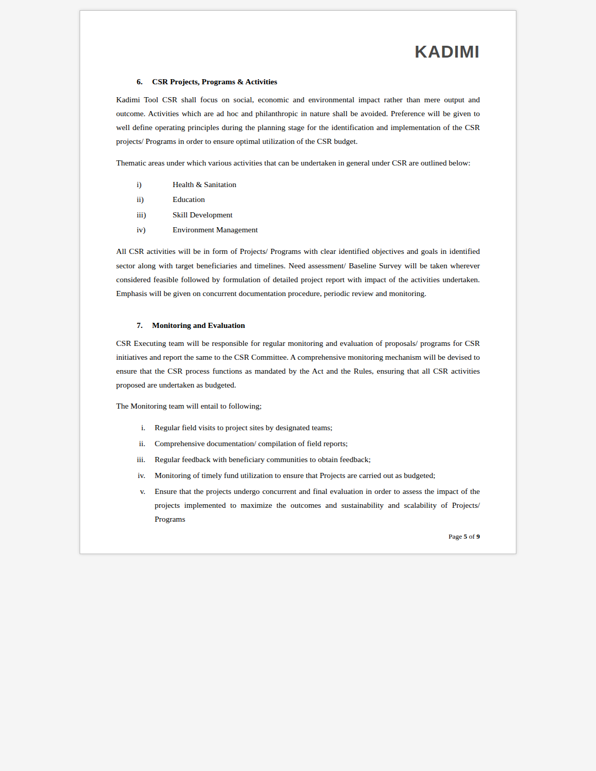KADIMI
6. CSR Projects, Programs & Activities
Kadimi Tool CSR shall focus on social, economic and environmental impact rather than mere output and outcome. Activities which are ad hoc and philanthropic in nature shall be avoided. Preference will be given to well define operating principles during the planning stage for the identification and implementation of the CSR projects/ Programs in order to ensure optimal utilization of the CSR budget.
Thematic areas under which various activities that can be undertaken in general under CSR are outlined below:
i) Health & Sanitation
ii) Education
iii) Skill Development
iv) Environment Management
All CSR activities will be in form of Projects/ Programs with clear identified objectives and goals in identified sector along with target beneficiaries and timelines. Need assessment/ Baseline Survey will be taken wherever considered feasible followed by formulation of detailed project report with impact of the activities undertaken. Emphasis will be given on concurrent documentation procedure, periodic review and monitoring.
7. Monitoring and Evaluation
CSR Executing team will be responsible for regular monitoring and evaluation of proposals/ programs for CSR initiatives and report the same to the CSR Committee. A comprehensive monitoring mechanism will be devised to ensure that the CSR process functions as mandated by the Act and the Rules, ensuring that all CSR activities proposed are undertaken as budgeted.
The Monitoring team will entail to following;
i. Regular field visits to project sites by designated teams;
ii. Comprehensive documentation/ compilation of field reports;
iii. Regular feedback with beneficiary communities to obtain feedback;
iv. Monitoring of timely fund utilization to ensure that Projects are carried out as budgeted;
v. Ensure that the projects undergo concurrent and final evaluation in order to assess the impact of the projects implemented to maximize the outcomes and sustainability and scalability of Projects/ Programs
Page 5 of 9